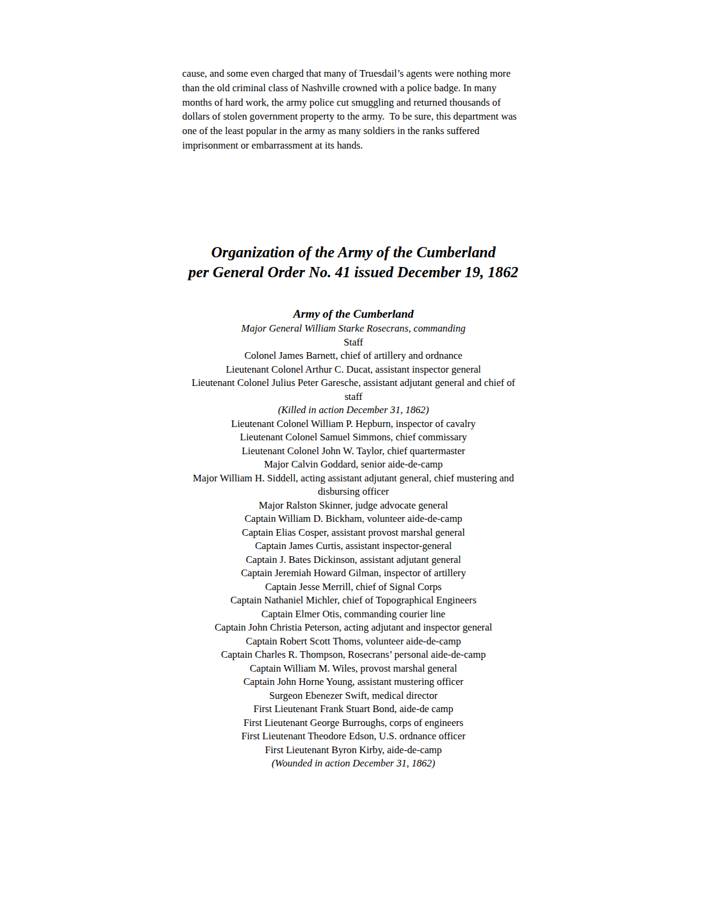cause, and some even charged that many of Truesdail’s agents were nothing more than the old criminal class of Nashville crowned with a police badge. In many months of hard work, the army police cut smuggling and returned thousands of dollars of stolen government property to the army. To be sure, this department was one of the least popular in the army as many soldiers in the ranks suffered imprisonment or embarrassment at its hands.
Organization of the Army of the Cumberland
per General Order No. 41 issued December 19, 1862
Army of the Cumberland
Major General William Starke Rosecrans, commanding
Staff
Colonel James Barnett, chief of artillery and ordnance
Lieutenant Colonel Arthur C. Ducat, assistant inspector general
Lieutenant Colonel Julius Peter Garesche, assistant adjutant general and chief of staff
(Killed in action December 31, 1862)
Lieutenant Colonel William P. Hepburn, inspector of cavalry
Lieutenant Colonel Samuel Simmons, chief commissary
Lieutenant Colonel John W. Taylor, chief quartermaster
Major Calvin Goddard, senior aide-de-camp
Major William H. Siddell, acting assistant adjutant general, chief mustering and disbursing officer
Major Ralston Skinner, judge advocate general
Captain William D. Bickham, volunteer aide-de-camp
Captain Elias Cosper, assistant provost marshal general
Captain James Curtis, assistant inspector-general
Captain J. Bates Dickinson, assistant adjutant general
Captain Jeremiah Howard Gilman, inspector of artillery
Captain Jesse Merrill, chief of Signal Corps
Captain Nathaniel Michler, chief of Topographical Engineers
Captain Elmer Otis, commanding courier line
Captain John Christia Peterson, acting adjutant and inspector general
Captain Robert Scott Thoms, volunteer aide-de-camp
Captain Charles R. Thompson, Rosecrans’ personal aide-de-camp
Captain William M. Wiles, provost marshal general
Captain John Horne Young, assistant mustering officer
Surgeon Ebenezer Swift, medical director
First Lieutenant Frank Stuart Bond, aide-de camp
First Lieutenant George Burroughs, corps of engineers
First Lieutenant Theodore Edson, U.S. ordnance officer
First Lieutenant Byron Kirby, aide-de-camp
(Wounded in action December 31, 1862)